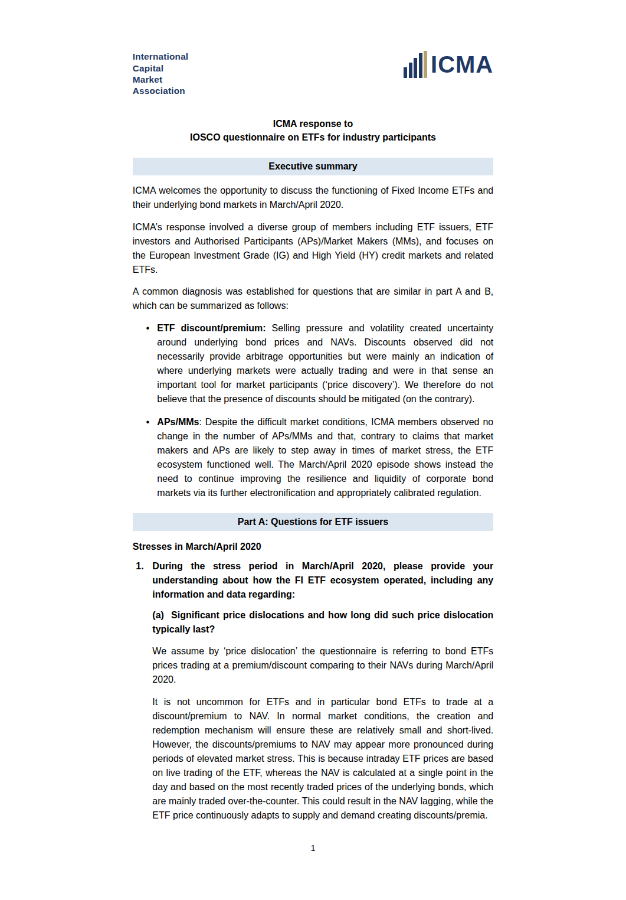International
Capital
Market
Association
ICMA
ICMA response to IOSCO questionnaire on ETFs for industry participants
Executive summary
ICMA welcomes the opportunity to discuss the functioning of Fixed Income ETFs and their underlying bond markets in March/April 2020.
ICMA’s response involved a diverse group of members including ETF issuers, ETF investors and Authorised Participants (APs)/Market Makers (MMs), and focuses on the European Investment Grade (IG) and High Yield (HY) credit markets and related ETFs.
A common diagnosis was established for questions that are similar in part A and B, which can be summarized as follows:
ETF discount/premium: Selling pressure and volatility created uncertainty around underlying bond prices and NAVs. Discounts observed did not necessarily provide arbitrage opportunities but were mainly an indication of where underlying markets were actually trading and were in that sense an important tool for market participants (‘price discovery’). We therefore do not believe that the presence of discounts should be mitigated (on the contrary).
APs/MMs: Despite the difficult market conditions, ICMA members observed no change in the number of APs/MMs and that, contrary to claims that market makers and APs are likely to step away in times of market stress, the ETF ecosystem functioned well. The March/April 2020 episode shows instead the need to continue improving the resilience and liquidity of corporate bond markets via its further electronification and appropriately calibrated regulation.
Part A: Questions for ETF issuers
Stresses in March/April 2020
During the stress period in March/April 2020, please provide your understanding about how the FI ETF ecosystem operated, including any information and data regarding:
(a) Significant price dislocations and how long did such price dislocation typically last?
We assume by ‘price dislocation’ the questionnaire is referring to bond ETFs prices trading at a premium/discount comparing to their NAVs during March/April 2020.
It is not uncommon for ETFs and in particular bond ETFs to trade at a discount/premium to NAV. In normal market conditions, the creation and redemption mechanism will ensure these are relatively small and short-lived. However, the discounts/premiums to NAV may appear more pronounced during periods of elevated market stress. This is because intraday ETF prices are based on live trading of the ETF, whereas the NAV is calculated at a single point in the day and based on the most recently traded prices of the underlying bonds, which are mainly traded over-the-counter. This could result in the NAV lagging, while the ETF price continuously adapts to supply and demand creating discounts/premia.
1